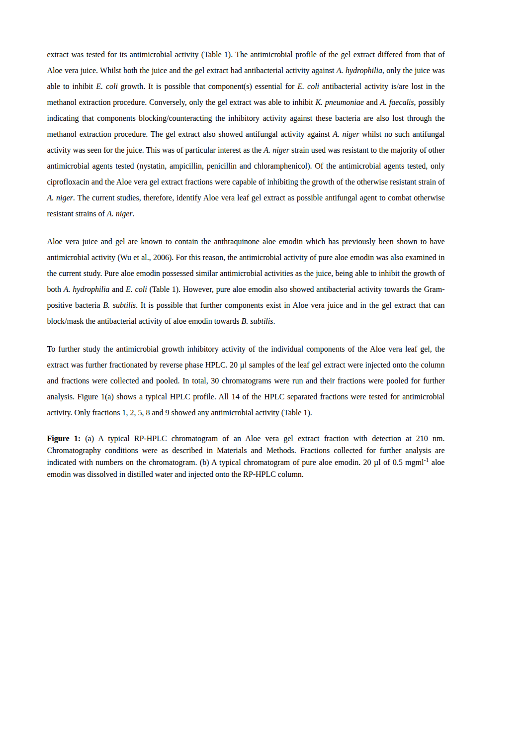extract was tested for its antimicrobial activity (Table 1). The antimicrobial profile of the gel extract differed from that of Aloe vera juice. Whilst both the juice and the gel extract had antibacterial activity against A. hydrophilia, only the juice was able to inhibit E. coli growth. It is possible that component(s) essential for E. coli antibacterial activity is/are lost in the methanol extraction procedure. Conversely, only the gel extract was able to inhibit K. pneumoniae and A. faecalis, possibly indicating that components blocking/counteracting the inhibitory activity against these bacteria are also lost through the methanol extraction procedure. The gel extract also showed antifungal activity against A. niger whilst no such antifungal activity was seen for the juice. This was of particular interest as the A. niger strain used was resistant to the majority of other antimicrobial agents tested (nystatin, ampicillin, penicillin and chloramphenicol). Of the antimicrobial agents tested, only ciprofloxacin and the Aloe vera gel extract fractions were capable of inhibiting the growth of the otherwise resistant strain of A. niger. The current studies, therefore, identify Aloe vera leaf gel extract as possible antifungal agent to combat otherwise resistant strains of A. niger.
Aloe vera juice and gel are known to contain the anthraquinone aloe emodin which has previously been shown to have antimicrobial activity (Wu et al., 2006). For this reason, the antimicrobial activity of pure aloe emodin was also examined in the current study. Pure aloe emodin possessed similar antimicrobial activities as the juice, being able to inhibit the growth of both A. hydrophilia and E. coli (Table 1). However, pure aloe emodin also showed antibacterial activity towards the Gram-positive bacteria B. subtilis. It is possible that further components exist in Aloe vera juice and in the gel extract that can block/mask the antibacterial activity of aloe emodin towards B. subtilis.
To further study the antimicrobial growth inhibitory activity of the individual components of the Aloe vera leaf gel, the extract was further fractionated by reverse phase HPLC. 20 µl samples of the leaf gel extract were injected onto the column and fractions were collected and pooled. In total, 30 chromatograms were run and their fractions were pooled for further analysis. Figure 1(a) shows a typical HPLC profile. All 14 of the HPLC separated fractions were tested for antimicrobial activity. Only fractions 1, 2, 5, 8 and 9 showed any antimicrobial activity (Table 1).
Figure 1: (a) A typical RP-HPLC chromatogram of an Aloe vera gel extract fraction with detection at 210 nm. Chromatography conditions were as described in Materials and Methods. Fractions collected for further analysis are indicated with numbers on the chromatogram. (b) A typical chromatogram of pure aloe emodin. 20 µl of 0.5 mgml-1 aloe emodin was dissolved in distilled water and injected onto the RP-HPLC column.